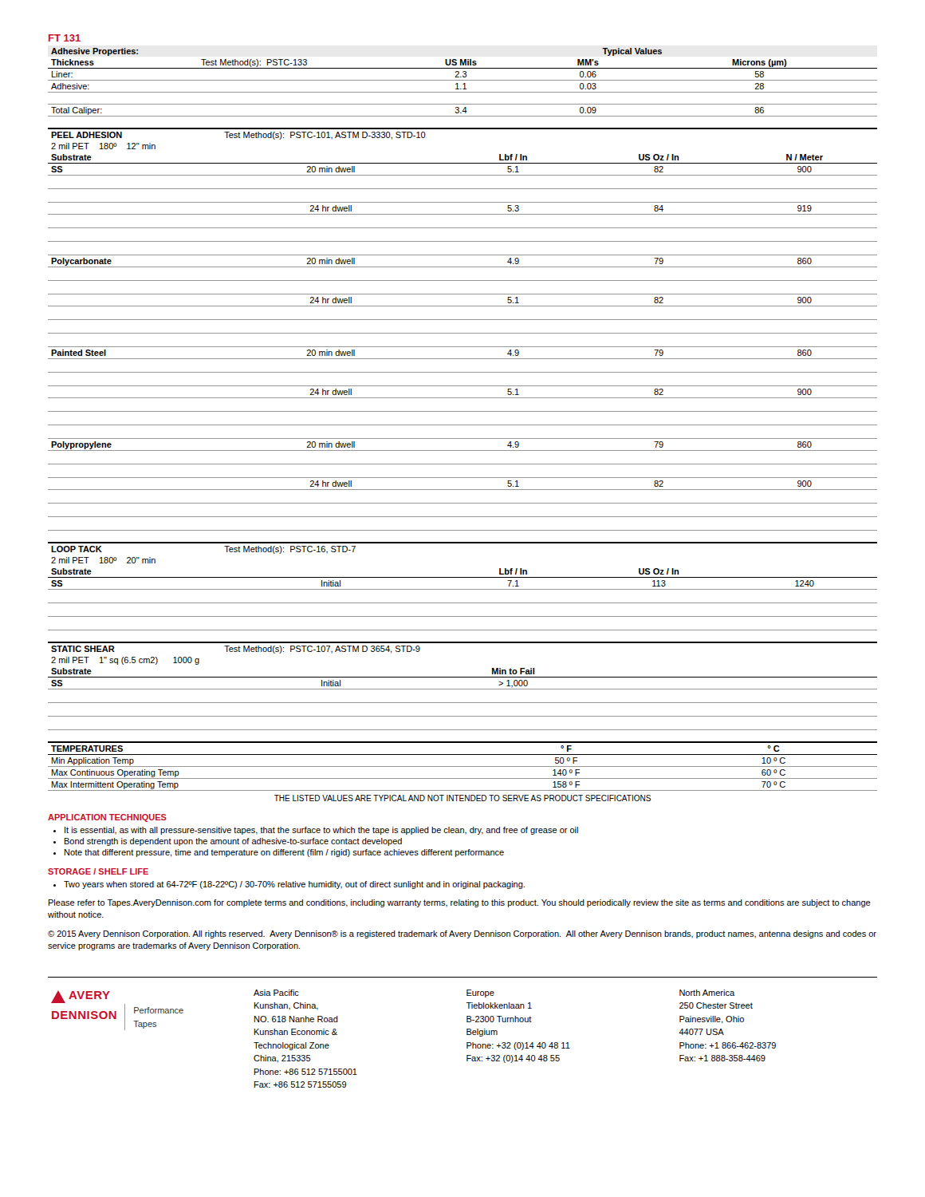FT 131
| Adhesive Properties: | | Typical Values |
| Thickness | Test Method(s): PSTC-133 | US Mils | MM's | Microns (µm) |
| Liner: | | 2.3 | 0.06 | 58 |
| Adhesive: | | 1.1 | 0.03 | 28 |
| Total Caliper: | | 3.4 | 0.09 | 86 |
| PEEL ADHESION | Test Method(s): PSTC-101, ASTM D-3330, STD-10 |
| 2 mil PET 180º 12" min |
| Substrate | | Lbf / In | US Oz / In | N / Meter |
| SS | 20 min dwell | 5.1 | 82 | 900 |
| | 24 hr dwell | 5.3 | 84 | 919 |
| Polycarbonate | 20 min dwell | 4.9 | 79 | 860 |
| | 24 hr dwell | 5.1 | 82 | 900 |
| Painted Steel | 20 min dwell | 4.9 | 79 | 860 |
| | 24 hr dwell | 5.1 | 82 | 900 |
| Polypropylene | 20 min dwell | 4.9 | 79 | 860 |
| | 24 hr dwell | 5.1 | 82 | 900 |
| LOOP TACK | Test Method(s): PSTC-16, STD-7 |
| 2 mil PET 180º 20" min |
| Substrate | | Lbf / In | US Oz / In | |
| SS | Initial | 7.1 | 113 | 1240 |
| STATIC SHEAR | Test Method(s): PSTC-107, ASTM D 3654, STD-9 |
| 2 mil PET 1" sq (6.5 cm2) 1000 g |
| Substrate | | Min to Fail | | |
| SS | Initial | > 1,000 | | |
| TEMPERATURES | ° F | ° C |
| Min Application Temp | 50 º F | 10 º C |
| Max Continuous Operating Temp | 140 º F | 60 º C |
| Max Intermittent Operating Temp | 158 º F | 70 º C |
THE LISTED VALUES ARE TYPICAL AND NOT INTENDED TO SERVE AS PRODUCT SPECIFICATIONS
APPLICATION TECHNIQUES
It is essential, as with all pressure-sensitive tapes, that the surface to which the tape is applied be clean, dry, and free of grease or oil
Bond strength is dependent upon the amount of adhesive-to-surface contact developed
Note that different pressure, time and temperature on different (film / rigid) surface achieves different performance
STORAGE / SHELF LIFE
Two years when stored at 64-72ºF (18-22ºC) / 30-70% relative humidity, out of direct sunlight and in original packaging.
Please refer to Tapes.AveryDennison.com for complete terms and conditions, including warranty terms, relating to this product. You should periodically review the site as terms and conditions are subject to change without notice.
© 2015 Avery Dennison Corporation. All rights reserved. Avery Dennison® is a registered trademark of Avery Dennison Corporation. All other Avery Dennison brands, product names, antenna designs and codes or service programs are trademarks of Avery Dennison Corporation.
| AVERY DENNISON Performance Tapes | Asia Pacific Kunshan, China, NO. 618 Nanhe Road Kunshan Economic & Technological Zone China, 215335 Phone: +86 512 57155001 Fax: +86 512 57155059 | Europe Tieblokkenlaan 1 B-2300 Turnhout Belgium Phone: +32 (0)14 40 48 11 Fax: +32 (0)14 40 48 55 | North America 250 Chester Street Painesville, Ohio 44077 USA Phone: +1 866-462-8379 Fax: +1 888-358-4469 |